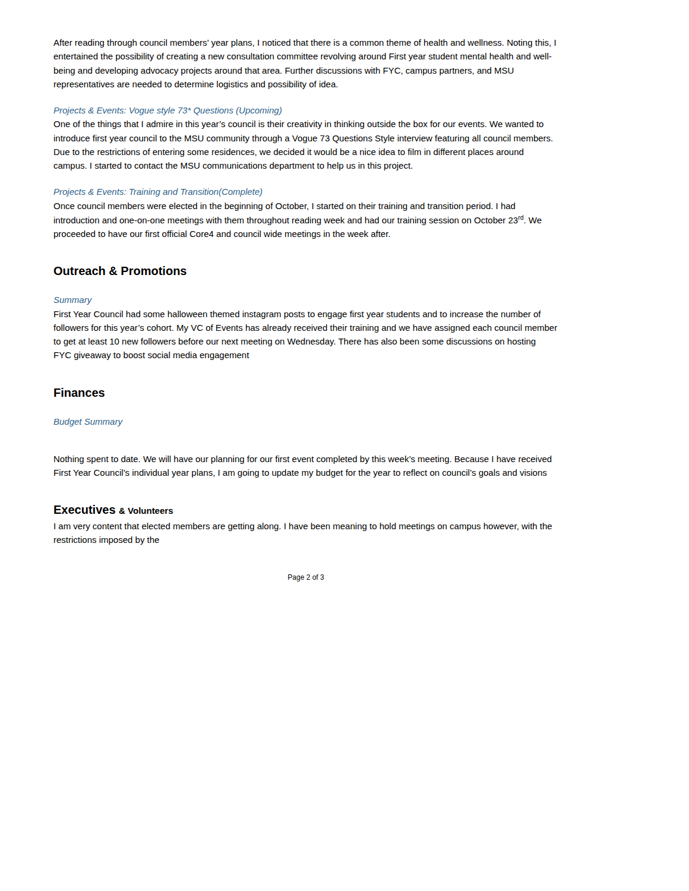After reading through council members’ year plans, I noticed that there is a common theme of health and wellness. Noting this, I entertained the possibility of creating a new consultation committee revolving around First year student mental health and well-being and developing advocacy projects around that area. Further discussions with FYC, campus partners, and MSU representatives are needed to determine logistics and possibility of idea.
Projects & Events: Vogue style 73* Questions (Upcoming)
One of the things that I admire in this year’s council is their creativity in thinking outside the box for our events. We wanted to introduce first year council to the MSU community through a Vogue 73 Questions Style interview featuring all council members. Due to the restrictions of entering some residences, we decided it would be a nice idea to film in different places around campus. I started to contact the MSU communications department to help us in this project.
Projects & Events: Training and Transition(Complete)
Once council members were elected in the beginning of October, I started on their training and transition period. I had introduction and one-on-one meetings with them throughout reading week and had our training session on October 23rd. We proceeded to have our first official Core4 and council wide meetings in the week after.
Outreach & Promotions
Summary
First Year Council had some halloween themed instagram posts to engage first year students and to increase the number of followers for this year’s cohort. My VC of Events has already received their training and we have assigned each council member to get at least 10 new followers before our next meeting on Wednesday. There has also been some discussions on hosting FYC giveaway to boost social media engagement
Finances
Budget Summary
Nothing spent to date. We will have our planning for our first event completed by this week’s meeting. Because I have received First Year Council’s individual year plans, I am going to update my budget for the year to reflect on council’s goals and visions
Executives & Volunteers
I am very content that elected members are getting along. I have been meaning to hold meetings on campus however, with the restrictions imposed by the
Page 2 of 3